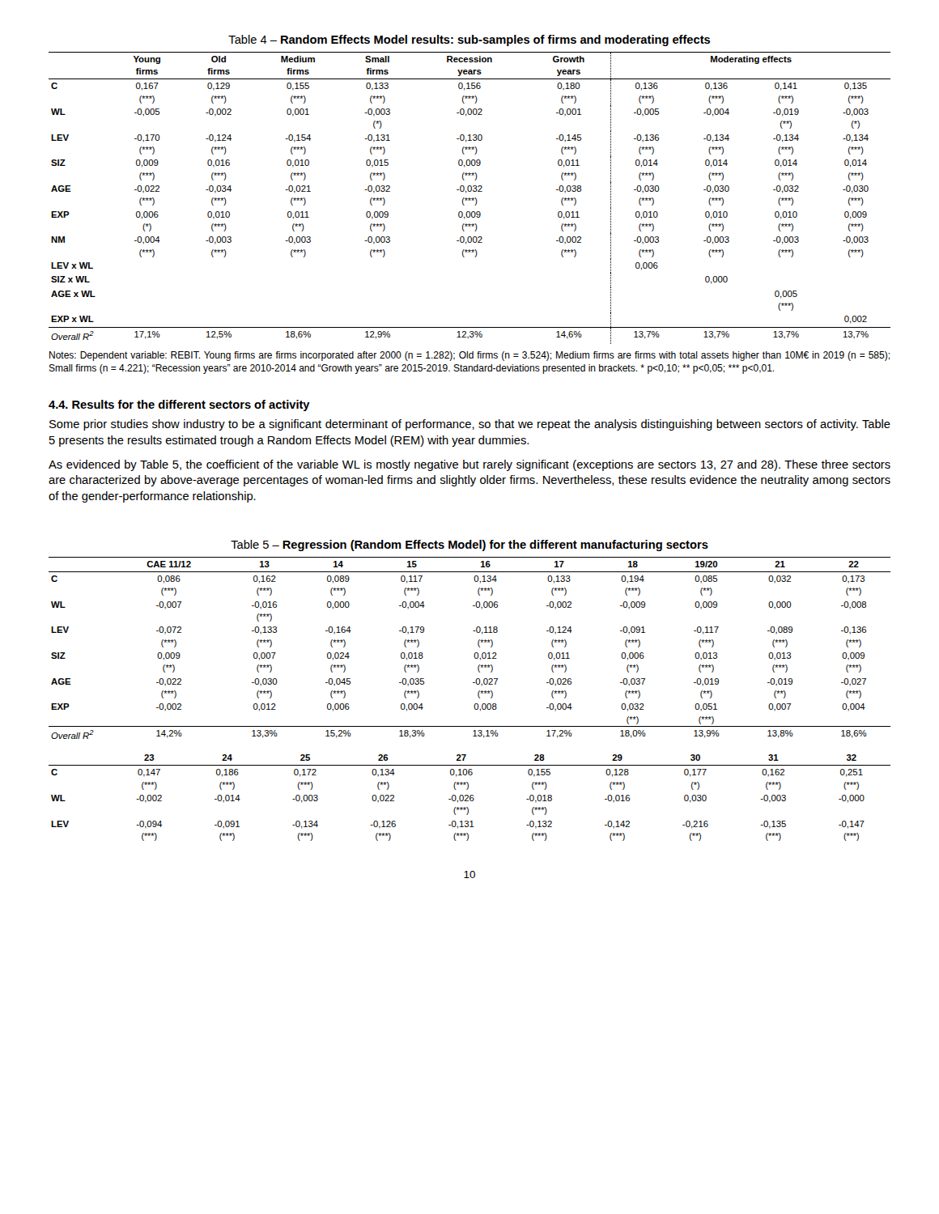Table 4 – Random Effects Model results: sub-samples of firms and moderating effects
| | Young firms | Old firms | Medium firms | Small firms | Recession years | Growth years | Moderating effects |
| --- | --- | --- | --- | --- | --- | --- | --- |
| C | 0,167 (***) | 0,129 (***) | 0,155 (***) | 0,133 (***) | 0,156 (***) | 0,180 (***) | 0,136 (***) | 0,136 (***) | 0,141 (***) | 0,135 (***) |
| WL | -0,005 | -0,002 | 0,001 | -0,003 (*) | -0,002 | -0,001 | -0,005 | -0,004 | -0,019 (**) | -0,003 (*) |
| LEV | -0,170 (***) | -0,124 (***) | -0,154 (***) | -0,131 (***) | -0,130 (***) | -0,145 (***) | -0,136 (***) | -0,134 (***) | -0,134 (***) | -0,134 (***) |
| SIZ | 0,009 (***) | 0,016 (***) | 0,010 (***) | 0,015 (***) | 0,009 (***) | 0,011 (***) | 0,014 (***) | 0,014 (***) | 0,014 (***) | 0,014 (***) |
| AGE | -0,022 (***) | -0,034 (***) | -0,021 (***) | -0,032 (***) | -0,032 (***) | -0,038 (***) | -0,030 (***) | -0,030 (***) | -0,032 (***) | -0,030 (***) |
| EXP | 0,006 (*) | 0,010 (***) | 0,011 (**) | 0,009 (***) | 0,009 (***) | 0,011 (***) | 0,010 (***) | 0,010 (***) | 0,010 (***) | 0,009 (***) |
| NM | -0,004 (***) | -0,003 (***) | -0,003 (***) | -0,003 (***) | -0,002 (***) | -0,002 (***) | -0,003 (***) | -0,003 (***) | -0,003 (***) | -0,003 (***) |
| LEV x WL | | | | | | | 0,006 | | | |
| SIZ x WL | | | | | | | | 0,000 | | |
| AGE x WL | | | | | | | | | 0,005 (***) | |
| EXP x WL | | | | | | | | | | 0,002 |
| Overall R 2 | 17,1% | 12,5% | 18,6% | 12,9% | 12,3% | 14,6% | 13,7% | 13,7% | 13,7% | 13,7% |
Notes: Dependent variable: REBIT. Young firms are firms incorporated after 2000 (n = 1.282); Old firms (n = 3.524); Medium firms are firms with total assets higher than 10M€ in 2019 (n = 585); Small firms (n = 4.221); “Recession years” are 2010-2014 and “Growth years” are 2015-2019. Standard-deviations presented in brackets. * p<0,10; ** p<0,05; *** p<0,01.
4.4. Results for the different sectors of activity
Some prior studies show industry to be a significant determinant of performance, so that we repeat the analysis distinguishing between sectors of activity. Table 5 presents the results estimated trough a Random Effects Model (REM) with year dummies.
As evidenced by Table 5, the coefficient of the variable WL is mostly negative but rarely significant (exceptions are sectors 13, 27 and 28). These three sectors are characterized by above-average percentages of woman-led firms and slightly older firms. Nevertheless, these results evidence the neutrality among sectors of the gender-performance relationship.
Table 5 – Regression (Random Effects Model) for the different manufacturing sectors
| | CAE 11/12 | 13 | 14 | 15 | 16 | 17 | 18 | 19/20 | 21 | 22 |
| --- | --- | --- | --- | --- | --- | --- | --- | --- | --- | --- |
| C | 0,086 (***) | 0,162 (***) | 0,089 (***) | 0,117 (***) | 0,134 (***) | 0,133 (***) | 0,194 (***) | 0,085 (**) | 0,032 | 0,173 (***) |
| WL | -0,007 | -0,016 (***) | 0,000 | -0,004 | -0,006 | -0,002 | -0,009 | 0,009 | 0,000 | -0,008 |
| LEV | -0,072 (***) | -0,133 (***) | -0,164 (***) | -0,179 (***) | -0,118 (***) | -0,124 (***) | -0,091 (***) | -0,117 (***) | -0,089 (***) | -0,136 (***) |
| SIZ | 0,009 (**) | 0,007 (***) | 0,024 (***) | 0,018 (***) | 0,012 (***) | 0,011 (***) | 0,006 (**) | 0,013 (***) | 0,013 (***) | 0,009 (***) |
| AGE | -0,022 (***) | -0,030 (***) | -0,045 (***) | -0,035 (***) | -0,027 (***) | -0,026 (***) | -0,037 (***) | -0,019 (**) | -0,019 (**) | -0,027 (***) |
| EXP | -0,002 | 0,012 | 0,006 | 0,004 | 0,008 | -0,004 | 0,032 (**) | 0,051 (***) | 0,007 | 0,004 |
| Overall R 2 | 14,2% | 13,3% | 15,2% | 18,3% | 13,1% | 17,2% | 18,0% | 13,9% | 13,8% | 18,6% |
| | 23 | 24 | 25 | 26 | 27 | 28 | 29 | 30 | 31 | 32 |
| --- | --- | --- | --- | --- | --- | --- | --- | --- | --- | --- |
| C | 0,147 (***) | 0,186 (***) | 0,172 (***) | 0,134 (**) | 0,106 (***) | 0,155 (***) | 0,128 (***) | 0,177 (*) | 0,162 (***) | 0,251 (***) |
| WL | -0,002 | -0,014 | -0,003 | 0,022 | -0,026 (***) | -0,018 (***) | -0,016 | 0,030 | -0,003 | -0,000 |
| LEV | -0,094 (***) | -0,091 (***) | -0,134 (***) | -0,126 (***) | -0,131 (***) | -0,132 (***) | -0,142 (***) | -0,216 (**) | -0,135 (***) | -0,147 (***) |
10